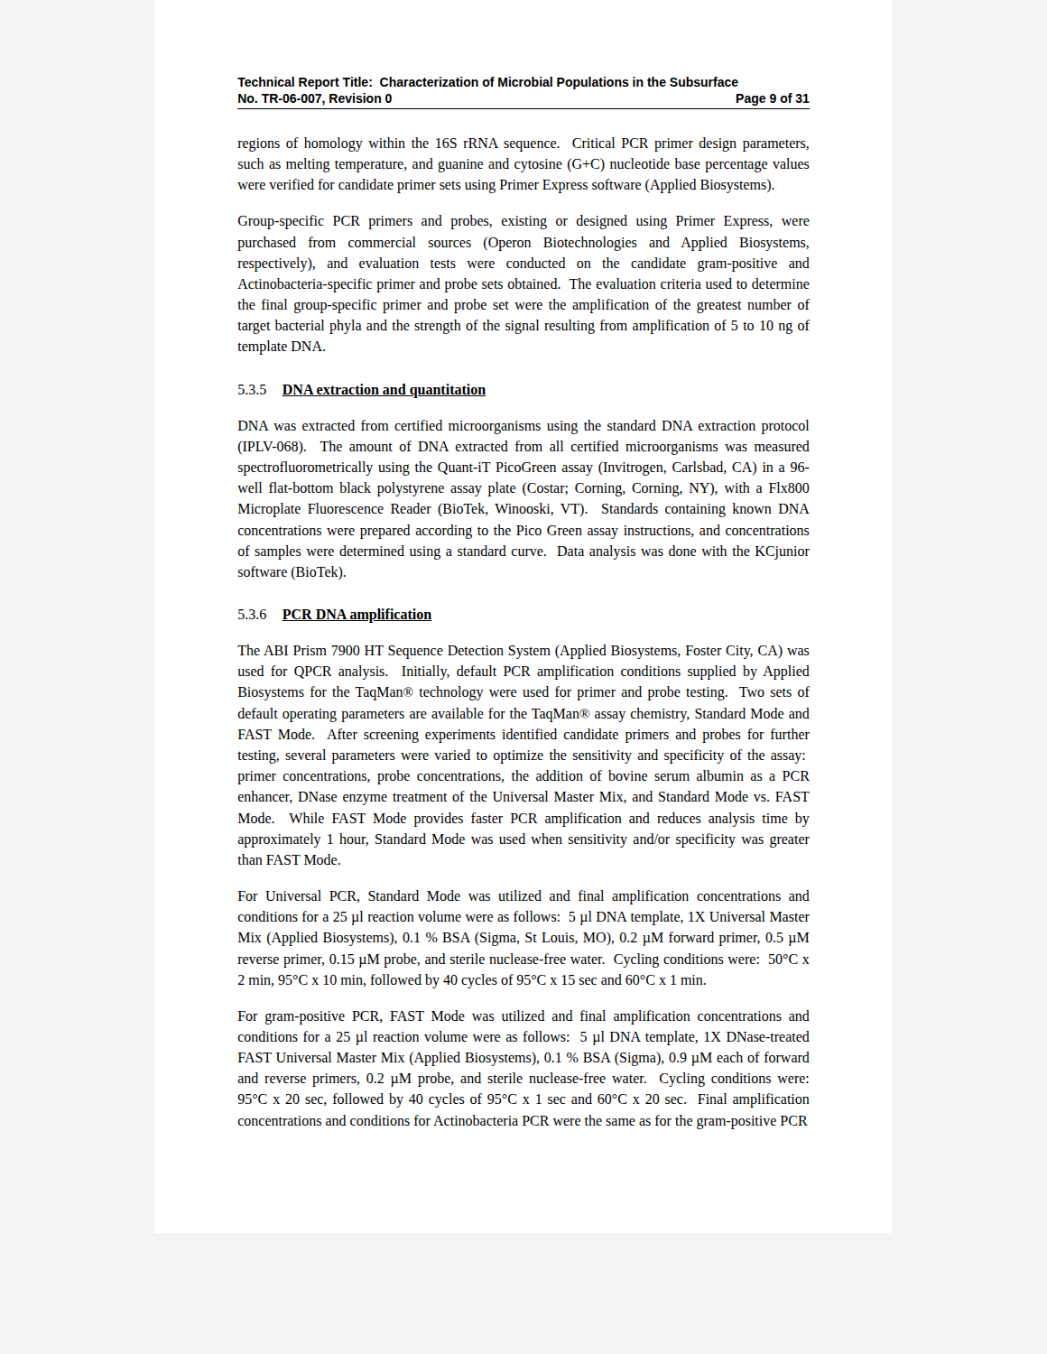Technical Report Title: Characterization of Microbial Populations in the Subsurface
No. TR-06-007, Revision 0 Page 9 of 31
regions of homology within the 16S rRNA sequence. Critical PCR primer design parameters, such as melting temperature, and guanine and cytosine (G+C) nucleotide base percentage values were verified for candidate primer sets using Primer Express software (Applied Biosystems).
Group-specific PCR primers and probes, existing or designed using Primer Express, were purchased from commercial sources (Operon Biotechnologies and Applied Biosystems, respectively), and evaluation tests were conducted on the candidate gram-positive and Actinobacteria-specific primer and probe sets obtained. The evaluation criteria used to determine the final group-specific primer and probe set were the amplification of the greatest number of target bacterial phyla and the strength of the signal resulting from amplification of 5 to 10 ng of template DNA.
5.3.5 DNA extraction and quantitation
DNA was extracted from certified microorganisms using the standard DNA extraction protocol (IPLV-068). The amount of DNA extracted from all certified microorganisms was measured spectrofluorometrically using the Quant-iT PicoGreen assay (Invitrogen, Carlsbad, CA) in a 96-well flat-bottom black polystyrene assay plate (Costar; Corning, Corning, NY), with a Flx800 Microplate Fluorescence Reader (BioTek, Winooski, VT). Standards containing known DNA concentrations were prepared according to the Pico Green assay instructions, and concentrations of samples were determined using a standard curve. Data analysis was done with the KCjunior software (BioTek).
5.3.6 PCR DNA amplification
The ABI Prism 7900 HT Sequence Detection System (Applied Biosystems, Foster City, CA) was used for QPCR analysis. Initially, default PCR amplification conditions supplied by Applied Biosystems for the TaqMan® technology were used for primer and probe testing. Two sets of default operating parameters are available for the TaqMan® assay chemistry, Standard Mode and FAST Mode. After screening experiments identified candidate primers and probes for further testing, several parameters were varied to optimize the sensitivity and specificity of the assay: primer concentrations, probe concentrations, the addition of bovine serum albumin as a PCR enhancer, DNase enzyme treatment of the Universal Master Mix, and Standard Mode vs. FAST Mode. While FAST Mode provides faster PCR amplification and reduces analysis time by approximately 1 hour, Standard Mode was used when sensitivity and/or specificity was greater than FAST Mode.
For Universal PCR, Standard Mode was utilized and final amplification concentrations and conditions for a 25 µl reaction volume were as follows: 5 µl DNA template, 1X Universal Master Mix (Applied Biosystems), 0.1 % BSA (Sigma, St Louis, MO), 0.2 µM forward primer, 0.5 µM reverse primer, 0.15 µM probe, and sterile nuclease-free water. Cycling conditions were: 50°C x 2 min, 95°C x 10 min, followed by 40 cycles of 95°C x 15 sec and 60°C x 1 min.
For gram-positive PCR, FAST Mode was utilized and final amplification concentrations and conditions for a 25 µl reaction volume were as follows: 5 µl DNA template, 1X DNase-treated FAST Universal Master Mix (Applied Biosystems), 0.1 % BSA (Sigma), 0.9 µM each of forward and reverse primers, 0.2 µM probe, and sterile nuclease-free water. Cycling conditions were: 95°C x 20 sec, followed by 40 cycles of 95°C x 1 sec and 60°C x 20 sec. Final amplification concentrations and conditions for Actinobacteria PCR were the same as for the gram-positive PCR